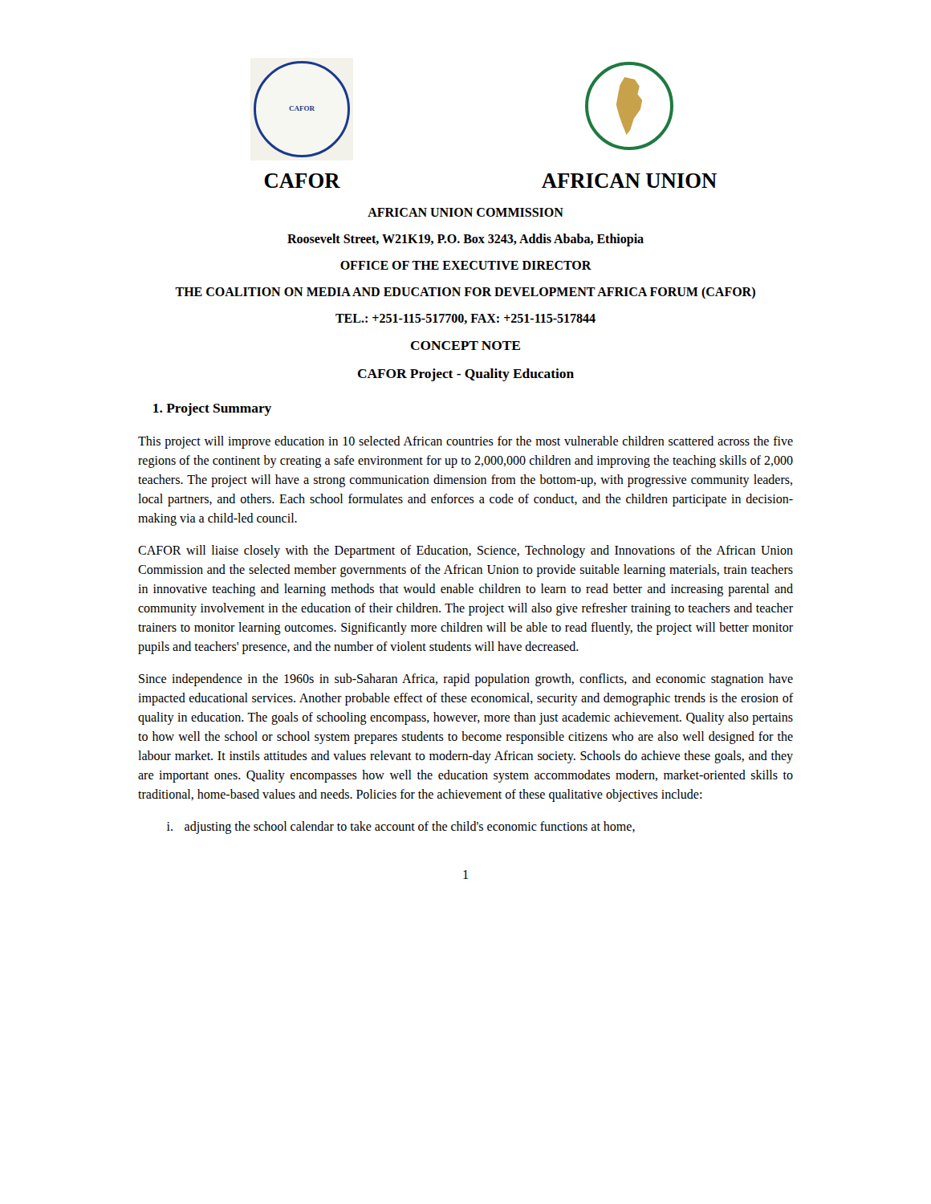CAFOR
CAFOR
AFRICAN UNION
AFRICAN UNION COMMISSION
Roosevelt Street, W21K19, P.O. Box 3243, Addis Ababa, Ethiopia
OFFICE OF THE EXECUTIVE DIRECTOR
THE COALITION ON MEDIA AND EDUCATION FOR DEVELOPMENT AFRICA FORUM (CAFOR)
TEL.: +251-115-517700, FAX: +251-115-517844
CONCEPT NOTE
CAFOR Project - Quality Education
Project Summary
This project will improve education in 10 selected African countries for the most vulnerable children scattered across the five regions of the continent by creating a safe environment for up to 2,000,000 children and improving the teaching skills of 2,000 teachers. The project will have a strong communication dimension from the bottom-up, with progressive community leaders, local partners, and others. Each school formulates and enforces a code of conduct, and the children participate in decision-making via a child-led council.
CAFOR will liaise closely with the Department of Education, Science, Technology and Innovations of the African Union Commission and the selected member governments of the African Union to provide suitable learning materials, train teachers in innovative teaching and learning methods that would enable children to learn to read better and increasing parental and community involvement in the education of their children. The project will also give refresher training to teachers and teacher trainers to monitor learning outcomes. Significantly more children will be able to read fluently, the project will better monitor pupils and teachers' presence, and the number of violent students will have decreased.
Since independence in the 1960s in sub-Saharan Africa, rapid population growth, conflicts, and economic stagnation have impacted educational services. Another probable effect of these economical, security and demographic trends is the erosion of quality in education. The goals of schooling encompass, however, more than just academic achievement. Quality also pertains to how well the school or school system prepares students to become responsible citizens who are also well designed for the labour market. It instils attitudes and values relevant to modern-day African society. Schools do achieve these goals, and they are important ones. Quality encompasses how well the education system accommodates modern, market-oriented skills to traditional, home-based values and needs. Policies for the achievement of these qualitative objectives include:
adjusting the school calendar to take account of the child's economic functions at home,
1